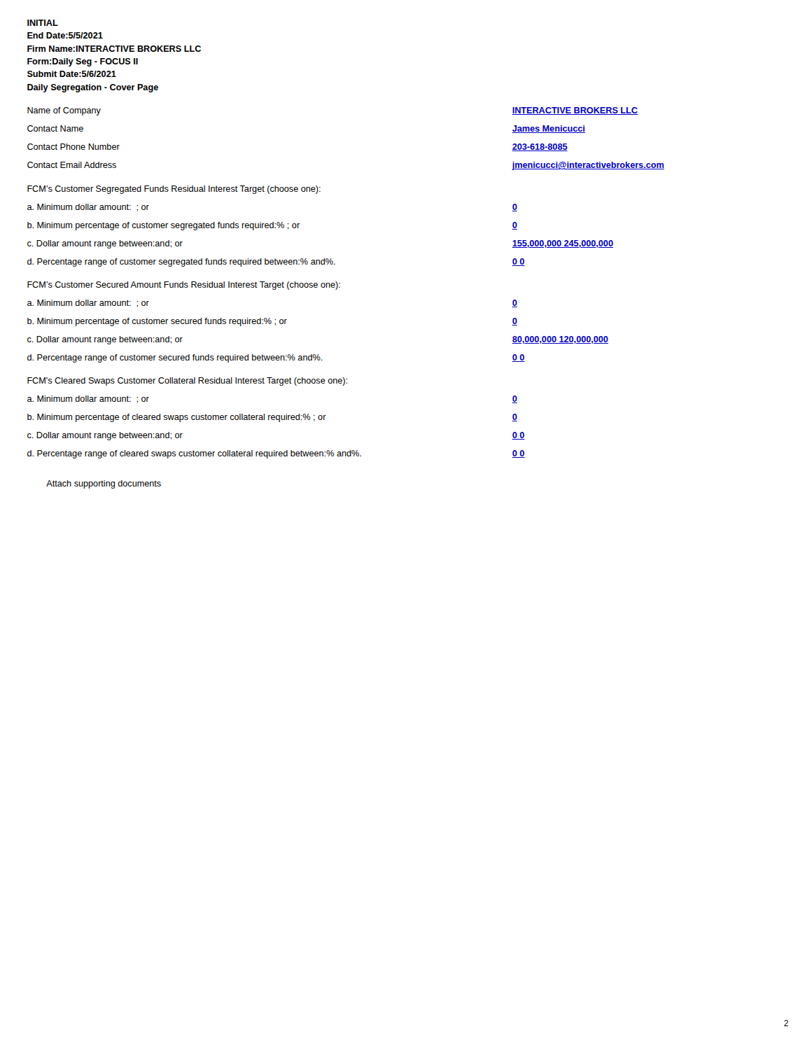INITIAL
End Date:5/5/2021
Firm Name:INTERACTIVE BROKERS LLC
Form:Daily Seg - FOCUS II
Submit Date:5/6/2021
Daily Segregation - Cover Page
| Name of Company | INTERACTIVE BROKERS LLC |
| Contact Name | James Menicucci |
| Contact Phone Number | 203-618-8085 |
| Contact Email Address | jmenicucci@interactivebrokers.com |
| FCM’s Customer Segregated Funds Residual Interest Target (choose one): |
| a. Minimum dollar amount: ; or | 0 |
| b. Minimum percentage of customer segregated funds required:% ; or | 0 |
| c. Dollar amount range between:and; or | 155,000,000 245,000,000 |
| d. Percentage range of customer segregated funds required between:% and%. | 0 0 |
| FCM’s Customer Secured Amount Funds Residual Interest Target (choose one): |
| a. Minimum dollar amount: ; or | 0 |
| b. Minimum percentage of customer secured funds required:% ; or | 0 |
| c. Dollar amount range between:and; or | 80,000,000 120,000,000 |
| d. Percentage range of customer secured funds required between:% and%. | 0 0 |
| FCM's Cleared Swaps Customer Collateral Residual Interest Target (choose one): |
| a. Minimum dollar amount: ; or | 0 |
| b. Minimum percentage of cleared swaps customer collateral required:% ; or | 0 |
| c. Dollar amount range between:and; or | 0 0 |
| d. Percentage range of cleared swaps customer collateral required between:% and%. | 0 0 |
Attach supporting documents
2